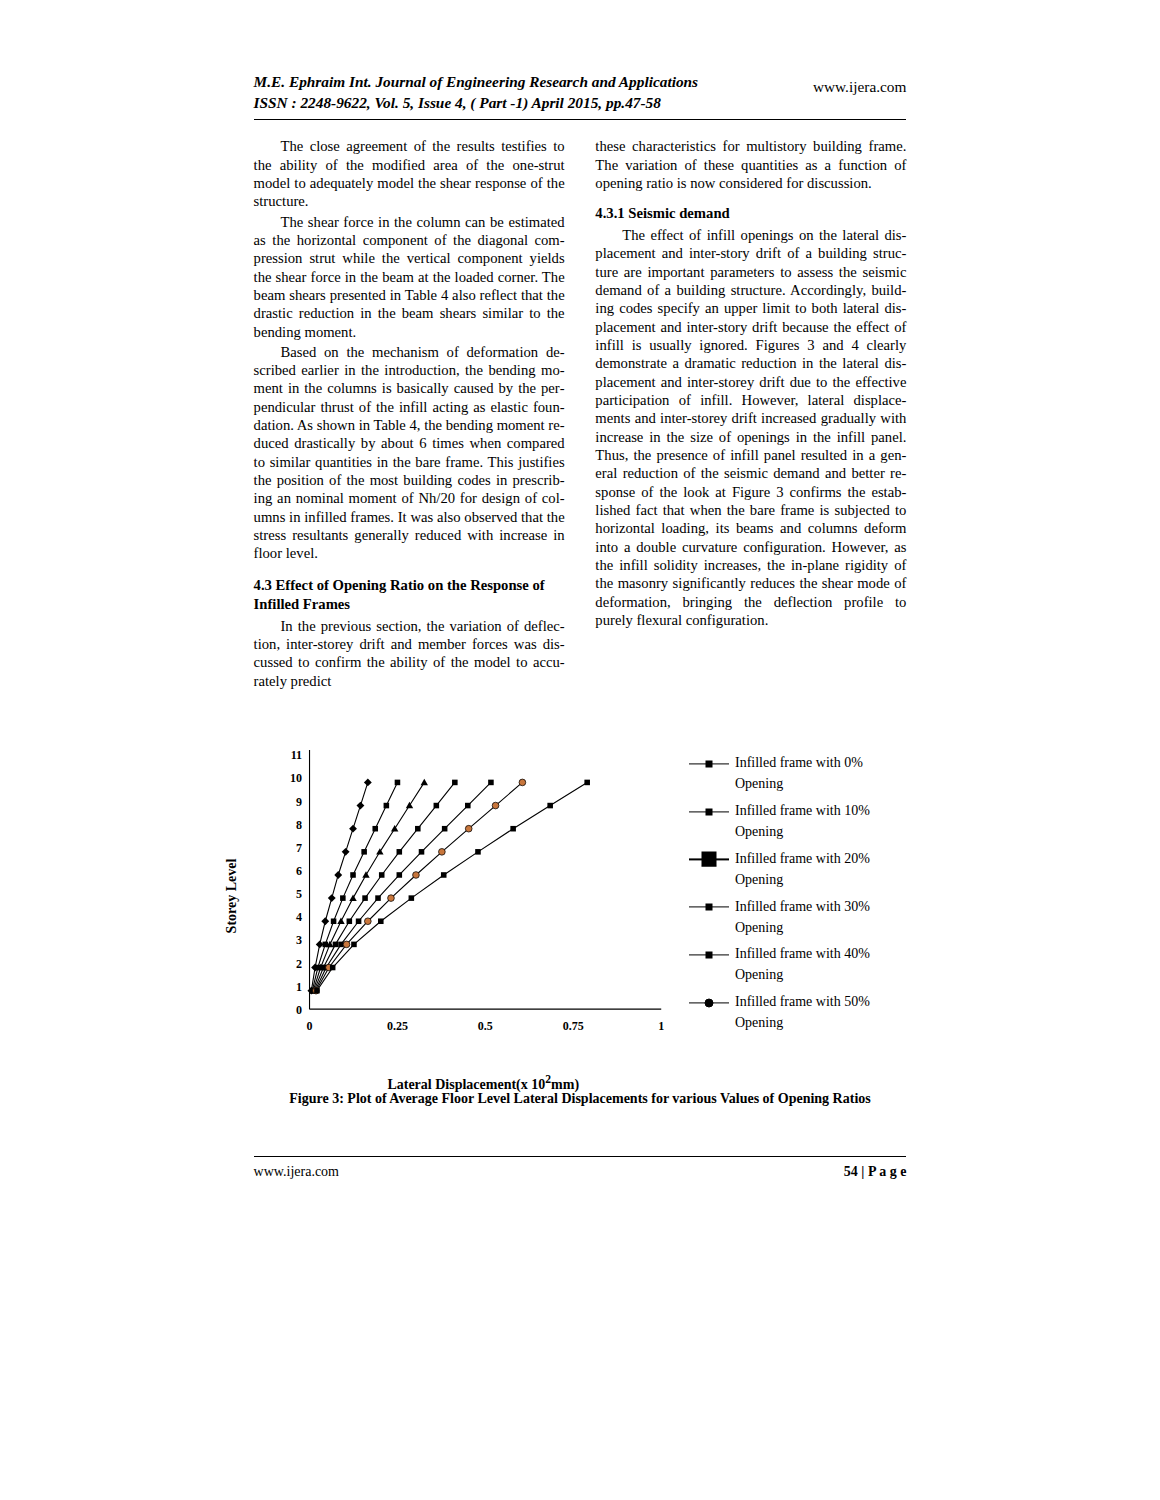M.E. Ephraim Int. Journal of Engineering Research and Applications
ISSN : 2248-9622, Vol. 5, Issue 4, ( Part -1) April 2015, pp.47-58
www.ijera.com
The close agreement of the results testifies to the ability of the modified area of the one-strut model to adequately model the shear response of the structure.
The shear force in the column can be estimated as the horizontal component of the diagonal compression strut while the vertical component yields the shear force in the beam at the loaded corner. The beam shears presented in Table 4 also reflect that the drastic reduction in the beam shears similar to the bending moment.
Based on the mechanism of deformation described earlier in the introduction, the bending moment in the columns is basically caused by the perpendicular thrust of the infill acting as elastic foundation. As shown in Table 4, the bending moment reduced drastically by about 6 times when compared to similar quantities in the bare frame. This justifies the position of the most building codes in prescribing an nominal moment of Nh/20 for design of columns in infilled frames. It was also observed that the stress resultants generally reduced with increase in floor level.
4.3 Effect of Opening Ratio on the Response of Infilled Frames
In the previous section, the variation of deflection, inter-storey drift and member forces was discussed to confirm the ability of the model to accurately predict
these characteristics for multistory building frame. The variation of these quantities as a function of opening ratio is now considered for discussion.
4.3.1 Seismic demand
The effect of infill openings on the lateral displacement and inter-story drift of a building structure are important parameters to assess the seismic demand of a building structure. Accordingly, building codes specify an upper limit to both lateral displacement and inter-story drift because the effect of infill is usually ignored. Figures 3 and 4 clearly demonstrate a dramatic reduction in the lateral displacement and inter-storey drift due to the effective participation of infill. However, lateral displacements and inter-storey drift increased gradually with increase in the size of openings in the infill panel. Thus, the presence of infill panel resulted in a general reduction of the seismic demand and better response of the look at Figure 3 confirms the established fact that when the bare frame is subjected to horizontal loading, its beams and columns deform into a double curvature configuration. However, as the infill solidity increases, the in-plane rigidity of the masonry significantly reduces the shear mode of deformation, bringing the deflection profile to purely flexural configuration.
Storey Level
0 1 2 3 4 5 6 7 8 9 10 11 0 0.25 0.5 0.75 1
Lateral Displacement(x 102mm)
Infilled frame with 0% Opening
Infilled frame with 10% Opening
Infilled frame with 20% Opening
Infilled frame with 30% Opening
Infilled frame with 40% Opening
Infilled frame with 50% Opening
Figure 3: Plot of Average Floor Level Lateral Displacements for various Values of Opening Ratios
www.ijera.com
54 | P a g e